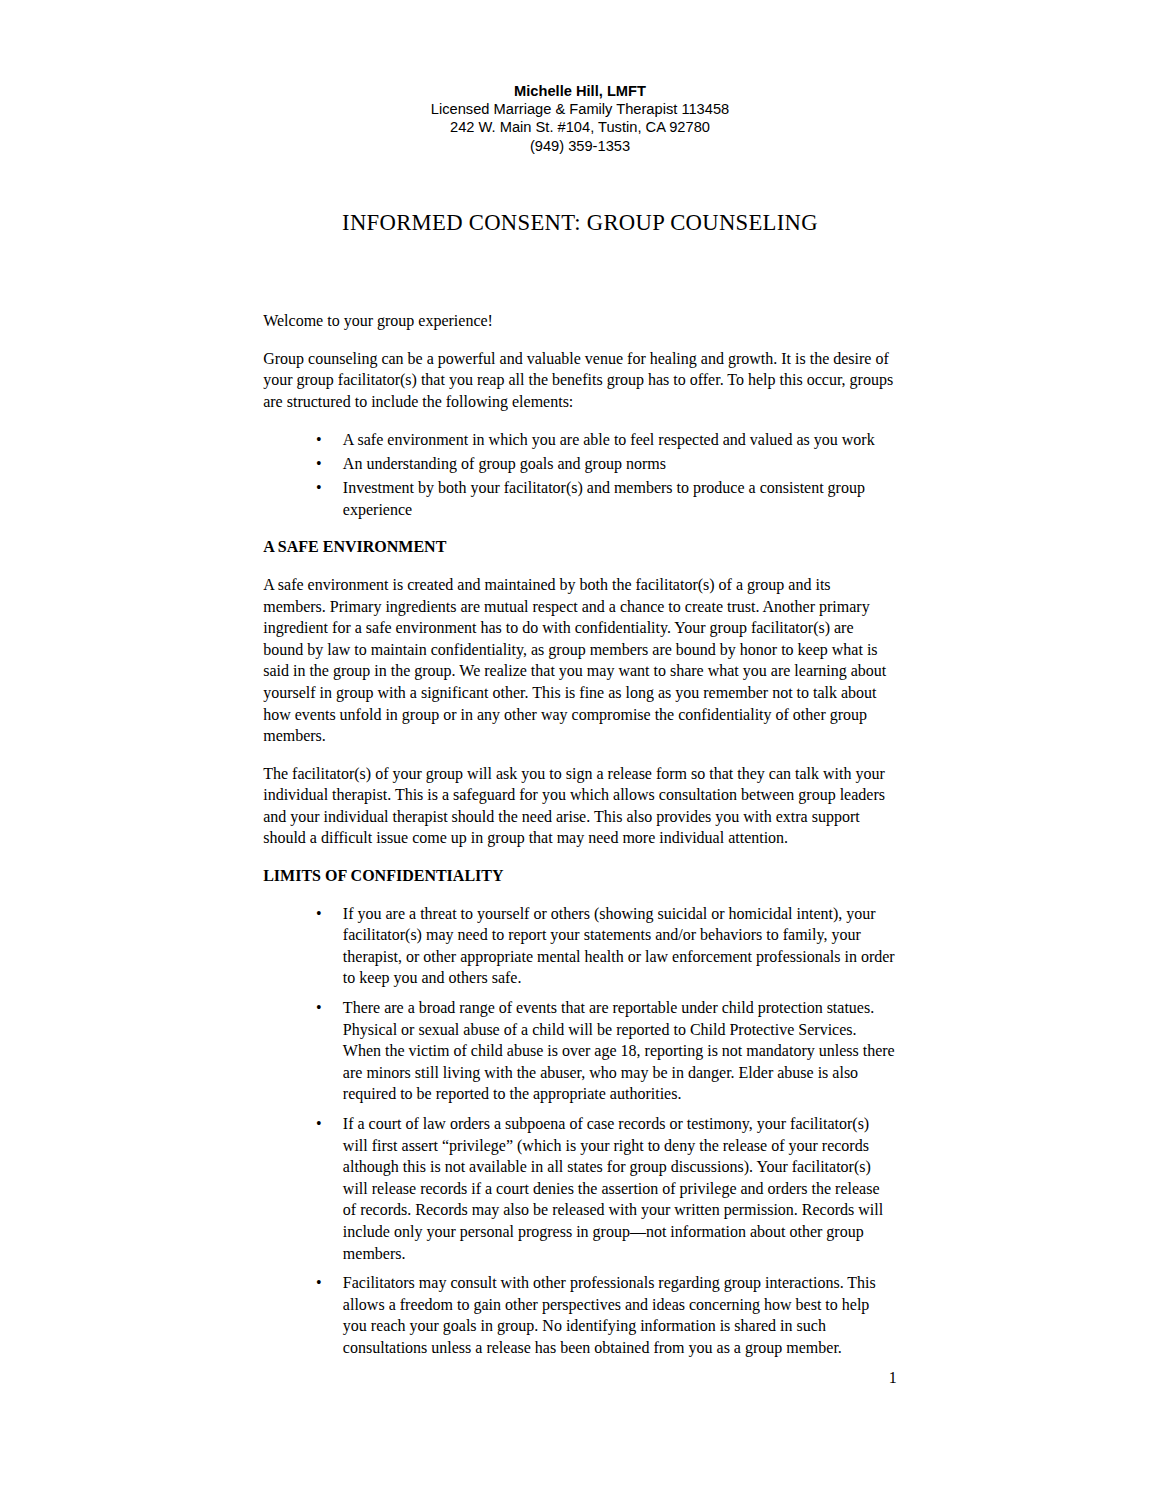Michelle Hill, LMFT
Licensed Marriage & Family Therapist 113458
242 W. Main St. #104, Tustin, CA 92780
(949) 359-1353
INFORMED CONSENT: GROUP COUNSELING
Welcome to your group experience!
Group counseling can be a powerful and valuable venue for healing and growth. It is the desire of your group facilitator(s) that you reap all the benefits group has to offer. To help this occur, groups are structured to include the following elements:
A safe environment in which you are able to feel respected and valued as you work
An understanding of group goals and group norms
Investment by both your facilitator(s) and members to produce a consistent group experience
A Safe Environment
A safe environment is created and maintained by both the facilitator(s) of a group and its members. Primary ingredients are mutual respect and a chance to create trust. Another primary ingredient for a safe environment has to do with confidentiality. Your group facilitator(s) are bound by law to maintain confidentiality, as group members are bound by honor to keep what is said in the group in the group. We realize that you may want to share what you are learning about yourself in group with a significant other. This is fine as long as you remember not to talk about how events unfold in group or in any other way compromise the confidentiality of other group members.
The facilitator(s) of your group will ask you to sign a release form so that they can talk with your individual therapist. This is a safeguard for you which allows consultation between group leaders and your individual therapist should the need arise. This also provides you with extra support should a difficult issue come up in group that may need more individual attention.
Limits of Confidentiality
If you are a threat to yourself or others (showing suicidal or homicidal intent), your facilitator(s) may need to report your statements and/or behaviors to family, your therapist, or other appropriate mental health or law enforcement professionals in order to keep you and others safe.
There are a broad range of events that are reportable under child protection statues.
Physical or sexual abuse of a child will be reported to Child Protective Services. When the victim of child abuse is over age 18, reporting is not mandatory unless there are minors still living with the abuser, who may be in danger. Elder abuse is also required to be reported to the appropriate authorities.
If a court of law orders a subpoena of case records or testimony, your facilitator(s) will first assert “privilege” (which is your right to deny the release of your records although this is not available in all states for group discussions). Your facilitator(s) will release records if a court denies the assertion of privilege and orders the release of records. Records may also be released with your written permission. Records will include only your personal progress in group—not information about other group members.
Facilitators may consult with other professionals regarding group interactions. This allows a freedom to gain other perspectives and ideas concerning how best to help you reach your goals in group. No identifying information is shared in such consultations unless a release has been obtained from you as a group member.
1